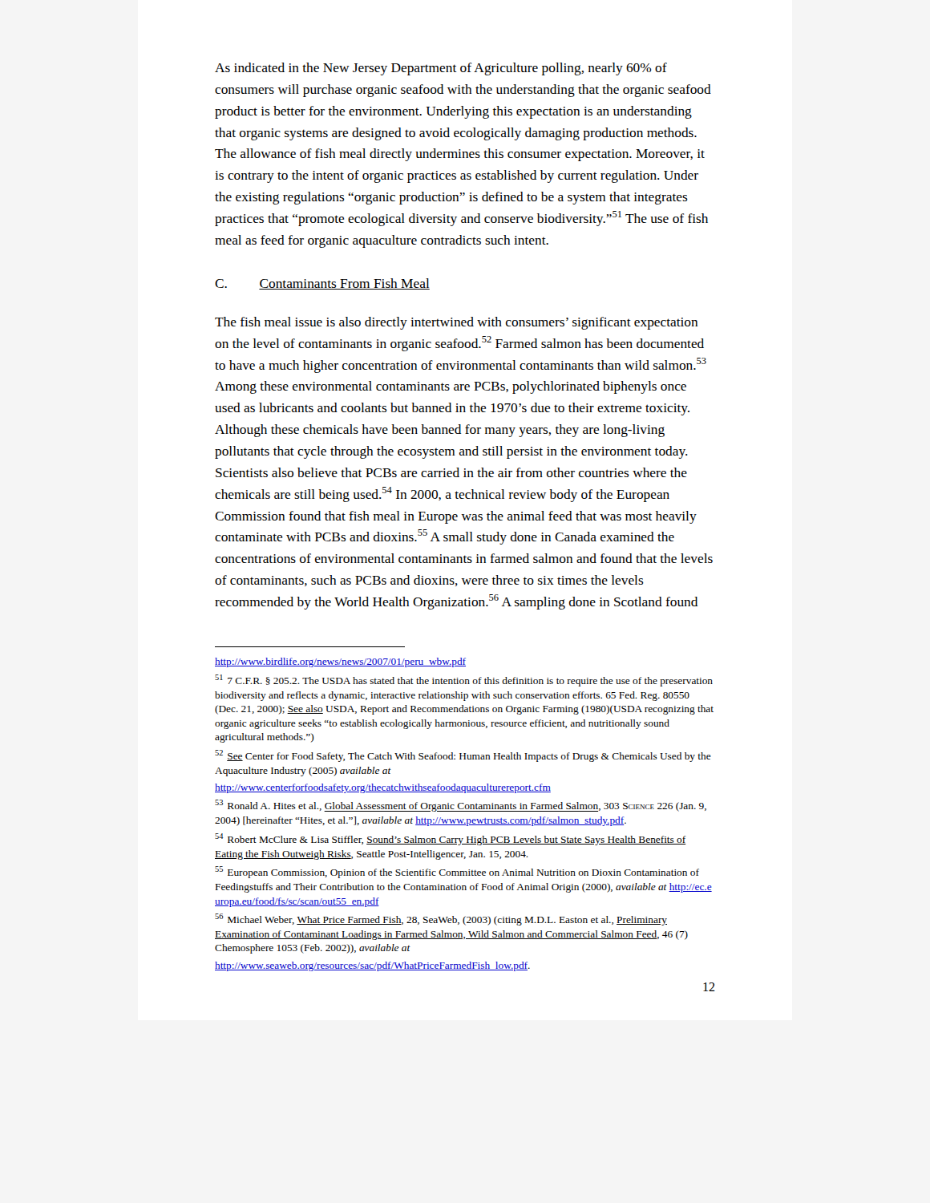As indicated in the New Jersey Department of Agriculture polling, nearly 60% of consumers will purchase organic seafood with the understanding that the organic seafood product is better for the environment. Underlying this expectation is an understanding that organic systems are designed to avoid ecologically damaging production methods. The allowance of fish meal directly undermines this consumer expectation. Moreover, it is contrary to the intent of organic practices as established by current regulation. Under the existing regulations “organic production” is defined to be a system that integrates practices that “promote ecological diversity and conserve biodiversity.”51 The use of fish meal as feed for organic aquaculture contradicts such intent.
C. Contaminants From Fish Meal
The fish meal issue is also directly intertwined with consumers’ significant expectation on the level of contaminants in organic seafood.52 Farmed salmon has been documented to have a much higher concentration of environmental contaminants than wild salmon.53 Among these environmental contaminants are PCBs, polychlorinated biphenyls once used as lubricants and coolants but banned in the 1970’s due to their extreme toxicity. Although these chemicals have been banned for many years, they are long-living pollutants that cycle through the ecosystem and still persist in the environment today. Scientists also believe that PCBs are carried in the air from other countries where the chemicals are still being used.54 In 2000, a technical review body of the European Commission found that fish meal in Europe was the animal feed that was most heavily contaminate with PCBs and dioxins.55 A small study done in Canada examined the concentrations of environmental contaminants in farmed salmon and found that the levels of contaminants, such as PCBs and dioxins, were three to six times the levels recommended by the World Health Organization.56 A sampling done in Scotland found
http://www.birdlife.org/news/news/2007/01/peru_wbw.pdf
51 7 C.F.R. § 205.2. The USDA has stated that the intention of this definition is to require the use of the preservation biodiversity and reflects a dynamic, interactive relationship with such conservation efforts. 65 Fed. Reg. 80550 (Dec. 21, 2000); See also USDA, Report and Recommendations on Organic Farming (1980)(USDA recognizing that organic agriculture seeks “to establish ecologically harmonious, resource efficient, and nutritionally sound agricultural methods.”)
52 See Center for Food Safety, The Catch With Seafood: Human Health Impacts of Drugs & Chemicals Used by the Aquaculture Industry (2005) available at
http://www.centerforfoodsafety.org/thecatchwithseafoodaquaculturereport.cfm
53 Ronald A. Hites et al., Global Assessment of Organic Contaminants in Farmed Salmon, 303 Science 226 (Jan. 9, 2004) [hereinafter “Hites, et al.”], available at http://www.pewtrusts.com/pdf/salmon_study.pdf.
54 Robert McClure & Lisa Stiffler, Sound’s Salmon Carry High PCB Levels but State Says Health Benefits of Eating the Fish Outweigh Risks, Seattle Post-Intelligencer, Jan. 15, 2004.
55 European Commission, Opinion of the Scientific Committee on Animal Nutrition on Dioxin Contamination of Feedingstuffs and Their Contribution to the Contamination of Food of Animal Origin (2000), available at http://ec.europa.eu/food/fs/sc/scan/out55_en.pdf
56 Michael Weber, What Price Farmed Fish, 28, SeaWeb, (2003) (citing M.D.L. Easton et al., Preliminary Examination of Contaminant Loadings in Farmed Salmon, Wild Salmon and Commercial Salmon Feed, 46 (7) Chemosphere 1053 (Feb. 2002)), available at
http://www.seaweb.org/resources/sac/pdf/WhatPriceFarmedFish_low.pdf.
12